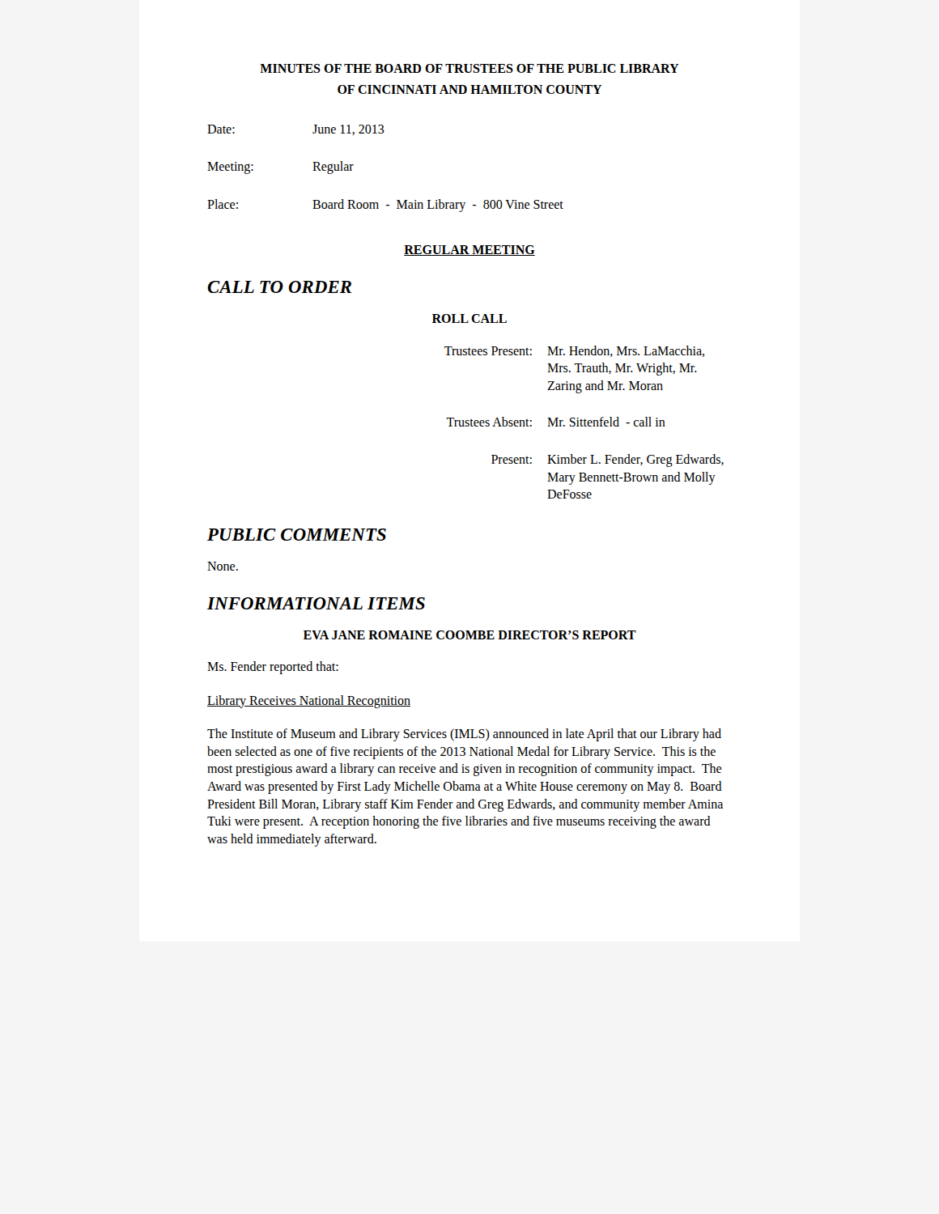Minutes of the Board of Trustees of the Public Library of Cincinnati and Hamilton County
Date:
June 11, 2013
Meeting:
Regular
Place:
Board Room - Main Library - 800 Vine Street
Regular Meeting
Call to Order
Roll Call
Trustees Present:
Mr. Hendon, Mrs. LaMacchia, Mrs. Trauth, Mr. Wright, Mr. Zaring and Mr. Moran
Trustees Absent:
Mr. Sittenfeld - call in
Present:
Kimber L. Fender, Greg Edwards, Mary Bennett-Brown and Molly DeFosse
Public Comments
None.
Informational Items
Eva Jane Romaine Coombe Director’s Report
Ms. Fender reported that:
Library Receives National Recognition
The Institute of Museum and Library Services (IMLS) announced in late April that our Library had been selected as one of five recipients of the 2013 National Medal for Library Service. This is the most prestigious award a library can receive and is given in recognition of community impact. The Award was presented by First Lady Michelle Obama at a White House ceremony on May 8. Board President Bill Moran, Library staff Kim Fender and Greg Edwards, and community member Amina Tuki were present. A reception honoring the five libraries and five museums receiving the award was held immediately afterward.